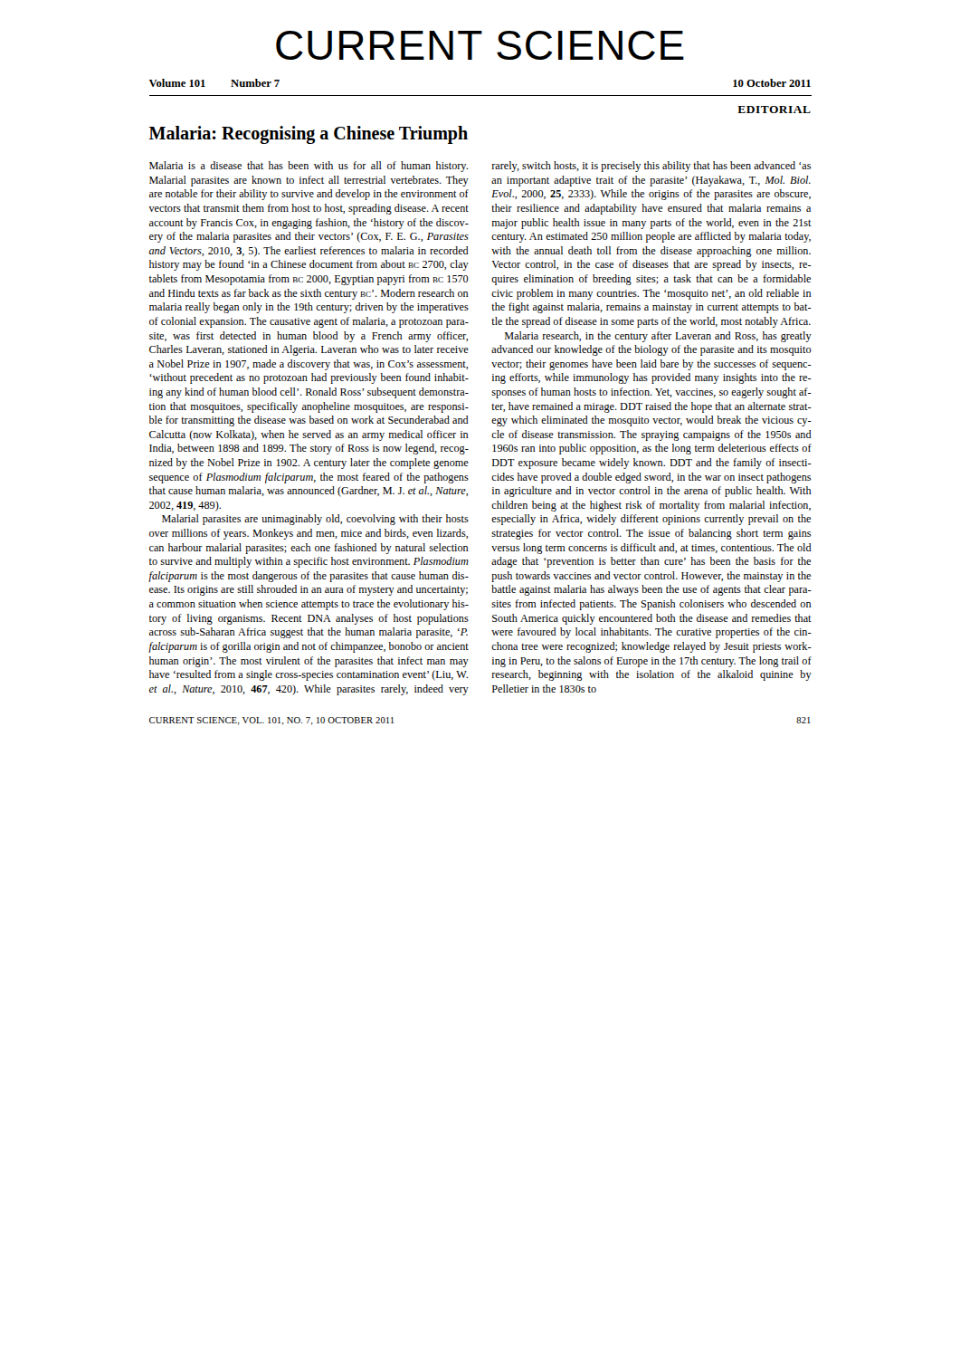CURRENT SCIENCE
Volume 101Number 7 10 October 2011
EDITORIAL
Malaria: Recognising a Chinese Triumph
Malaria is a disease that has been with us for all of human history. Malarial parasites are known to infect all terrestrial vertebrates. They are notable for their ability to survive and develop in the environment of vectors that transmit them from host to host, spreading disease. A recent account by Francis Cox, in engaging fashion, the ‘history of the discovery of the malaria parasites and their vectors’ (Cox, F. E. G., Parasites and Vectors, 2010, 3, 5). The earliest references to malaria in recorded history may be found ‘in a Chinese document from about bc 2700, clay tablets from Mesopotamia from bc 2000, Egyptian papyri from bc 1570 and Hindu texts as far back as the sixth century bc’. Modern research on malaria really began only in the 19th century; driven by the imperatives of colonial expansion. The causative agent of malaria, a protozoan parasite, was first detected in human blood by a French army officer, Charles Laveran, stationed in Algeria. Laveran who was to later receive a Nobel Prize in 1907, made a discovery that was, in Cox’s assessment, ‘without precedent as no protozoan had previously been found inhabiting any kind of human blood cell’. Ronald Ross’ subsequent demonstration that mosquitoes, specifically anopheline mosquitoes, are responsible for transmitting the disease was based on work at Secunderabad and Calcutta (now Kolkata), when he served as an army medical officer in India, between 1898 and 1899. The story of Ross is now legend, recognized by the Nobel Prize in 1902. A century later the complete genome sequence of Plasmodium falciparum, the most feared of the pathogens that cause human malaria, was announced (Gardner, M. J. et al., Nature, 2002, 419, 489).
Malarial parasites are unimaginably old, coevolving with their hosts over millions of years. Monkeys and men, mice and birds, even lizards, can harbour malarial parasites; each one fashioned by natural selection to survive and multiply within a specific host environment. Plasmodium falciparum is the most dangerous of the parasites that cause human disease. Its origins are still shrouded in an aura of mystery and uncertainty; a common situation when science attempts to trace the evolutionary history of living organisms. Recent DNA analyses of host populations across sub-Saharan Africa suggest that the human malaria parasite, ‘P. falciparum is of gorilla origin and not of chimpanzee, bonobo or ancient human origin’. The most virulent of the parasites that infect man may have ‘resulted from a single cross-species contamination event’ (Liu, W. et al., Nature, 2010, 467, 420). While parasites rarely, indeed very rarely, switch hosts, it is precisely this ability that has been advanced ‘as an important adaptive trait of the parasite’ (Hayakawa, T., Mol. Biol. Evol., 2000, 25, 2333). While the origins of the parasites are obscure, their resilience and adaptability have ensured that malaria remains a major public health issue in many parts of the world, even in the 21st century. An estimated 250 million people are afflicted by malaria today, with the annual death toll from the disease approaching one million. Vector control, in the case of diseases that are spread by insects, requires elimination of breeding sites; a task that can be a formidable civic problem in many countries. The ‘mosquito net’, an old reliable in the fight against malaria, remains a mainstay in current attempts to battle the spread of disease in some parts of the world, most notably Africa.
Malaria research, in the century after Laveran and Ross, has greatly advanced our knowledge of the biology of the parasite and its mosquito vector; their genomes have been laid bare by the successes of sequencing efforts, while immunology has provided many insights into the responses of human hosts to infection. Yet, vaccines, so eagerly sought after, have remained a mirage. DDT raised the hope that an alternate strategy which eliminated the mosquito vector, would break the vicious cycle of disease transmission. The spraying campaigns of the 1950s and 1960s ran into public opposition, as the long term deleterious effects of DDT exposure became widely known. DDT and the family of insecticides have proved a double edged sword, in the war on insect pathogens in agriculture and in vector control in the arena of public health. With children being at the highest risk of mortality from malarial infection, especially in Africa, widely different opinions currently prevail on the strategies for vector control. The issue of balancing short term gains versus long term concerns is difficult and, at times, contentious. The old adage that ‘prevention is better than cure’ has been the basis for the push towards vaccines and vector control. However, the mainstay in the battle against malaria has always been the use of agents that clear parasites from infected patients. The Spanish colonisers who descended on South America quickly encountered both the disease and remedies that were favoured by local inhabitants. The curative properties of the cinchona tree were recognized; knowledge relayed by Jesuit priests working in Peru, to the salons of Europe in the 17th century. The long trail of research, beginning with the isolation of the alkaloid quinine by Pelletier in the 1830s to
CURRENT SCIENCE, VOL. 101, NO. 7, 10 OCTOBER 2011 821